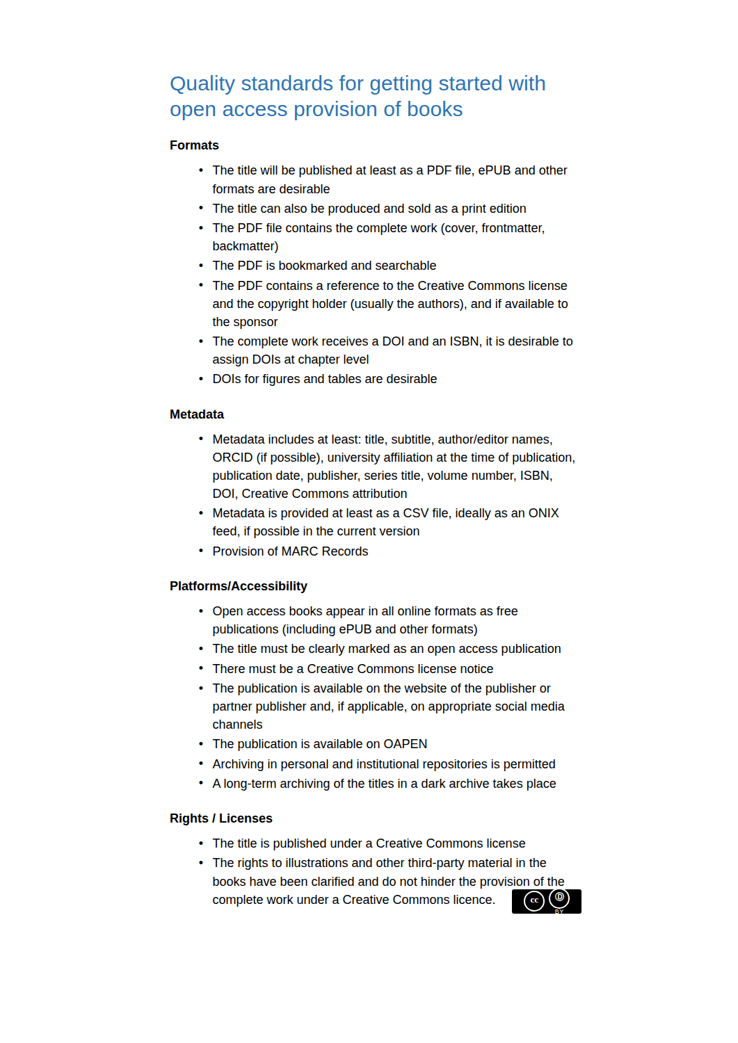Quality standards for getting started with open access provision of books
Formats
The title will be published at least as a PDF file, ePUB and other formats are desirable
The title can also be produced and sold as a print edition
The PDF file contains the complete work (cover, frontmatter, backmatter)
The PDF is bookmarked and searchable
The PDF contains a reference to the Creative Commons license and the copyright holder (usually the authors), and if available to the sponsor
The complete work receives a DOI and an ISBN, it is desirable to assign DOIs at chapter level
DOIs for figures and tables are desirable
Metadata
Metadata includes at least: title, subtitle, author/editor names, ORCID (if possible), university affiliation at the time of publication, publication date, publisher, series title, volume number, ISBN, DOI, Creative Commons attribution
Metadata is provided at least as a CSV file, ideally as an ONIX feed, if possible in the current version
Provision of MARC Records
Platforms/Accessibility
Open access books appear in all online formats as free publications (including ePUB and other formats)
The title must be clearly marked as an open access publication
There must be a Creative Commons license notice
The publication is available on the website of the publisher or partner publisher and, if applicable, on appropriate social media channels
The publication is available on OAPEN
Archiving in personal and institutional repositories is permitted
A long-term archiving of the titles in a dark archive takes place
Rights / Licenses
The title is published under a Creative Commons license
The rights to illustrations and other third-party material in the books have been clarified and do not hinder the provision of the complete work under a Creative Commons licence.
cc
Ⓓ
BY